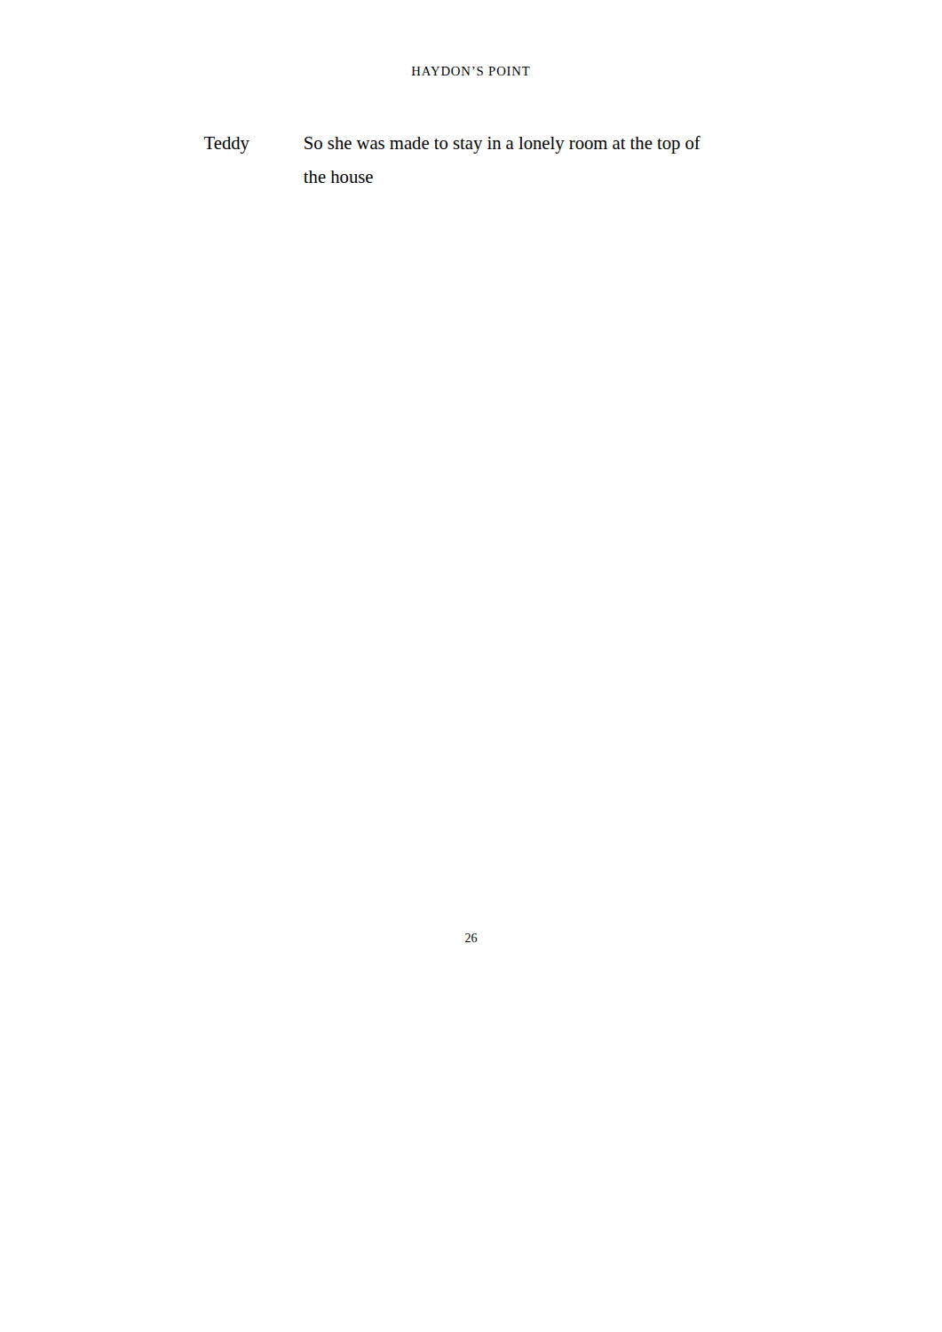HAYDON’S POINT
Teddy
So she was made to stay in a lonely room at the top of the house
26